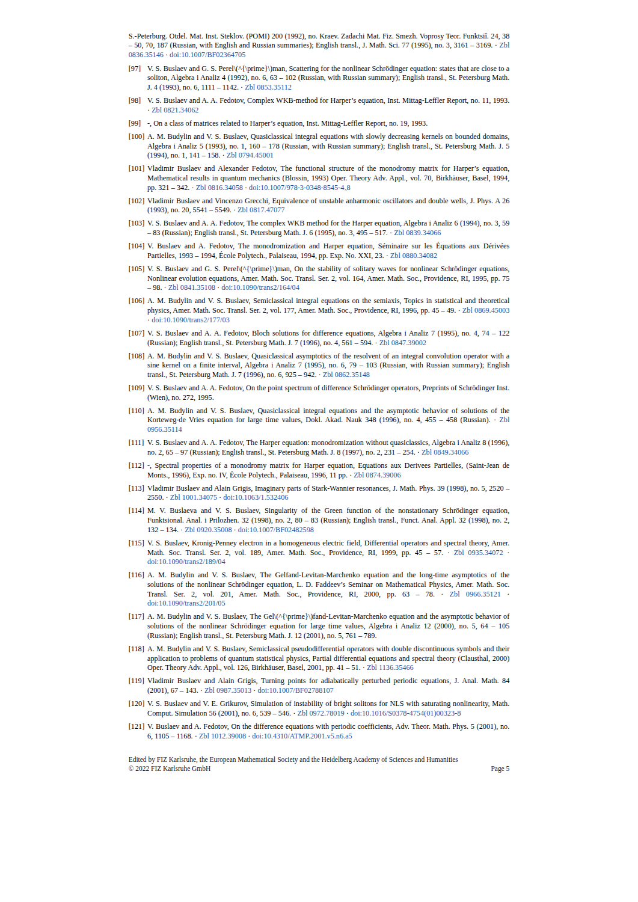S.-Peterburg. Otdel. Mat. Inst. Steklov. (POMI) 200 (1992), no. Kraev. Zadachi Mat. Fiz. Smezh. Voprosy Teor. Funktsiĭ. 24, 38 – 50, 70, 187 (Russian, with English and Russian summaries); English transl., J. Math. Sci. 77 (1995), no. 3, 3161 – 3169. · Zbl 0836.35146 · doi:10.1007/BF02364705
[97] V. S. Buslaev and G. S. Perel\(^{\prime}\)man, Scattering for the nonlinear Schrödinger equation: states that are close to a soliton, Algebra i Analiz 4 (1992), no. 6, 63 – 102 (Russian, with Russian summary); English transl., St. Petersburg Math. J. 4 (1993), no. 6, 1111 – 1142. · Zbl 0853.35112
[98] V. S. Buslaev and A. A. Fedotov, Complex WKB-method for Harper’s equation, Inst. Mittag-Leffler Report, no. 11, 1993. · Zbl 0821.34062
[99]-, On a class of matrices related to Harper’s equation, Inst. Mittag-Leffler Report, no. 19, 1993.
[100] A. M. Budylin and V. S. Buslaev, Quasiclassical integral equations with slowly decreasing kernels on bounded domains, Algebra i Analiz 5 (1993), no. 1, 160 – 178 (Russian, with Russian summary); English transl., St. Petersburg Math. J. 5 (1994), no. 1, 141 – 158. · Zbl 0794.45001
[101] Vladimir Buslaev and Alexander Fedotov, The functional structure of the monodromy matrix for Harper’s equation, Mathematical results in quantum mechanics (Blossin, 1993) Oper. Theory Adv. Appl., vol. 70, Birkhäuser, Basel, 1994, pp. 321 – 342. · Zbl 0816.34058 · doi:10.1007/978-3-0348-8545-4₃8
[102] Vladimir Buslaev and Vincenzo Grecchi, Equivalence of unstable anharmonic oscillators and double wells, J. Phys. A 26 (1993), no. 20, 5541 – 5549. · Zbl 0817.47077
[103] V. S. Buslaev and A. A. Fedotov, The complex WKB method for the Harper equation, Algebra i Analiz 6 (1994), no. 3, 59 – 83 (Russian); English transl., St. Petersburg Math. J. 6 (1995), no. 3, 495 – 517. · Zbl 0839.34066
[104] V. Buslaev and A. Fedotov, The monodromization and Harper equation, Séminaire sur les Équations aux Dérivées Partielles, 1993 – 1994, École Polytech., Palaiseau, 1994, pp. Exp. No. XXI, 23. · Zbl 0880.34082
[105] V. S. Buslaev and G. S. Perel\(^{\prime}\)man, On the stability of solitary waves for nonlinear Schrödinger equations, Nonlinear evolution equations, Amer. Math. Soc. Transl. Ser. 2, vol. 164, Amer. Math. Soc., Providence, RI, 1995, pp. 75 – 98. · Zbl 0841.35108 · doi:10.1090/trans2/164/04
[106] A. M. Budylin and V. S. Buslaev, Semiclassical integral equations on the semiaxis, Topics in statistical and theoretical physics, Amer. Math. Soc. Transl. Ser. 2, vol. 177, Amer. Math. Soc., Providence, RI, 1996, pp. 45 – 49. · Zbl 0869.45003 · doi:10.1090/trans2/177/03
[107] V. S. Buslaev and A. A. Fedotov, Bloch solutions for difference equations, Algebra i Analiz 7 (1995), no. 4, 74 – 122 (Russian); English transl., St. Petersburg Math. J. 7 (1996), no. 4, 561 – 594. · Zbl 0847.39002
[108] A. M. Budylin and V. S. Buslaev, Quasiclassical asymptotics of the resolvent of an integral convolution operator with a sine kernel on a finite interval, Algebra i Analiz 7 (1995), no. 6, 79 – 103 (Russian, with Russian summary); English transl., St. Petersburg Math. J. 7 (1996), no. 6, 925 – 942. · Zbl 0862.35148
[109] V. S. Buslaev and A. A. Fedotov, On the point spectrum of difference Schrödinger operators, Preprints of Schrödinger Inst. (Wien), no. 272, 1995.
[110] A. M. Budylin and V. S. Buslaev, Quasiclassical integral equations and the asymptotic behavior of solutions of the Korteweg-de Vries equation for large time values, Dokl. Akad. Nauk 348 (1996), no. 4, 455 – 458 (Russian). · Zbl 0956.35114
[111] V. S. Buslaev and A. A. Fedotov, The Harper equation: monodromization without quasiclassics, Algebra i Analiz 8 (1996), no. 2, 65 – 97 (Russian); English transl., St. Petersburg Math. J. 8 (1997), no. 2, 231 – 254. · Zbl 0849.34066
[112]-, Spectral properties of a monodromy matrix for Harper equation, Equations aux Derivees Partielles, (Saint-Jean de Monts., 1996), Exp. no. IV, École Polytech., Palaiseau, 1996, 11 pp. · Zbl 0874.39006
[113] Vladimir Buslaev and Alain Grigis, Imaginary parts of Stark-Wannier resonances, J. Math. Phys. 39 (1998), no. 5, 2520 – 2550. · Zbl 1001.34075 · doi:10.1063/1.532406
[114] M. V. Buslaeva and V. S. Buslaev, Singularity of the Green function of the nonstationary Schrödinger equation, Funktsional. Anal. i Prilozhen. 32 (1998), no. 2, 80 – 83 (Russian); English transl., Funct. Anal. Appl. 32 (1998), no. 2, 132 – 134. · Zbl 0920.35008 · doi:10.1007/BF02482598
[115] V. S. Buslaev, Kronig-Penney electron in a homogeneous electric field, Differential operators and spectral theory, Amer. Math. Soc. Transl. Ser. 2, vol. 189, Amer. Math. Soc., Providence, RI, 1999, pp. 45 – 57. · Zbl 0935.34072 · doi:10.1090/trans2/189/04
[116] A. M. Budylin and V. S. Buslaev, The Gelfand-Levitan-Marchenko equation and the long-time asymptotics of the solutions of the nonlinear Schrödinger equation, L. D. Faddeev’s Seminar on Mathematical Physics, Amer. Math. Soc. Transl. Ser. 2, vol. 201, Amer. Math. Soc., Providence, RI, 2000, pp. 63 – 78. · Zbl 0966.35121 · doi:10.1090/trans2/201/05
[117] A. M. Budylin and V. S. Buslaev, The Gel\(^{\prime}\)fand-Levitan-Marchenko equation and the asymptotic behavior of solutions of the nonlinear Schrödinger equation for large time values, Algebra i Analiz 12 (2000), no. 5, 64 – 105 (Russian); English transl., St. Petersburg Math. J. 12 (2001), no. 5, 761 – 789.
[118] A. M. Budylin and V. S. Buslaev, Semiclassical pseudodifferential operators with double discontinuous symbols and their application to problems of quantum statistical physics, Partial differential equations and spectral theory (Clausthal, 2000) Oper. Theory Adv. Appl., vol. 126, Birkhäuser, Basel, 2001, pp. 41 – 51. · Zbl 1136.35466
[119] Vladimir Buslaev and Alain Grigis, Turning points for adiabatically perturbed periodic equations, J. Anal. Math. 84 (2001), 67 – 143. · Zbl 0987.35013 · doi:10.1007/BF02788107
[120] V. S. Buslaev and V. E. Grikurov, Simulation of instability of bright solitons for NLS with saturating nonlinearity, Math. Comput. Simulation 56 (2001), no. 6, 539 – 546. · Zbl 0972.78019 · doi:10.1016/S0378-4754(01)00323-8
[121] V. Buslaev and A. Fedotov, On the difference equations with periodic coefficients, Adv. Theor. Math. Phys. 5 (2001), no. 6, 1105 – 1168. · Zbl 1012.39008 · doi:10.4310/ATMP.2001.v5.n6.a5
Edited by FIZ Karlsruhe, the European Mathematical Society and the Heidelberg Academy of Sciences and Humanities © 2022 FIZ Karlsruhe GmbH Page 5